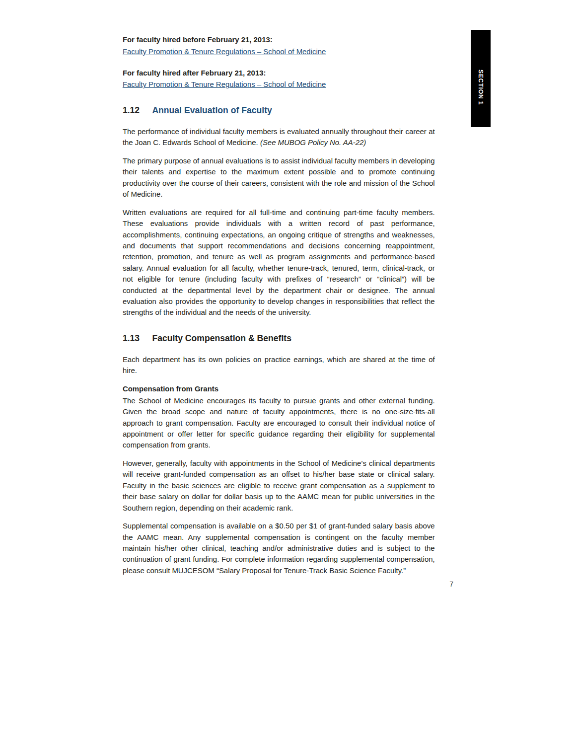SECTION 1
For faculty hired before February 21, 2013:
Faculty Promotion & Tenure Regulations – School of Medicine
For faculty hired after February 21, 2013:
Faculty Promotion & Tenure Regulations – School of Medicine
1.12 Annual Evaluation of Faculty
The performance of individual faculty members is evaluated annually throughout their career at the Joan C. Edwards School of Medicine. (See MUBOG Policy No. AA-22)
The primary purpose of annual evaluations is to assist individual faculty members in developing their talents and expertise to the maximum extent possible and to promote continuing productivity over the course of their careers, consistent with the role and mission of the School of Medicine.
Written evaluations are required for all full-time and continuing part-time faculty members. These evaluations provide individuals with a written record of past performance, accomplishments, continuing expectations, an ongoing critique of strengths and weaknesses, and documents that support recommendations and decisions concerning reappointment, retention, promotion, and tenure as well as program assignments and performance-based salary. Annual evaluation for all faculty, whether tenure-track, tenured, term, clinical-track, or not eligible for tenure (including faculty with prefixes of “research” or “clinical”) will be conducted at the departmental level by the department chair or designee. The annual evaluation also provides the opportunity to develop changes in responsibilities that reflect the strengths of the individual and the needs of the university.
1.13 Faculty Compensation & Benefits
Each department has its own policies on practice earnings, which are shared at the time of hire.
Compensation from Grants
The School of Medicine encourages its faculty to pursue grants and other external funding. Given the broad scope and nature of faculty appointments, there is no one-size-fits-all approach to grant compensation. Faculty are encouraged to consult their individual notice of appointment or offer letter for specific guidance regarding their eligibility for supplemental compensation from grants.
However, generally, faculty with appointments in the School of Medicine’s clinical departments will receive grant-funded compensation as an offset to his/her base state or clinical salary. Faculty in the basic sciences are eligible to receive grant compensation as a supplement to their base salary on dollar for dollar basis up to the AAMC mean for public universities in the Southern region, depending on their academic rank.
Supplemental compensation is available on a $0.50 per $1 of grant-funded salary basis above the AAMC mean. Any supplemental compensation is contingent on the faculty member maintain his/her other clinical, teaching and/or administrative duties and is subject to the continuation of grant funding. For complete information regarding supplemental compensation, please consult MUJCESOM “Salary Proposal for Tenure-Track Basic Science Faculty.”
7